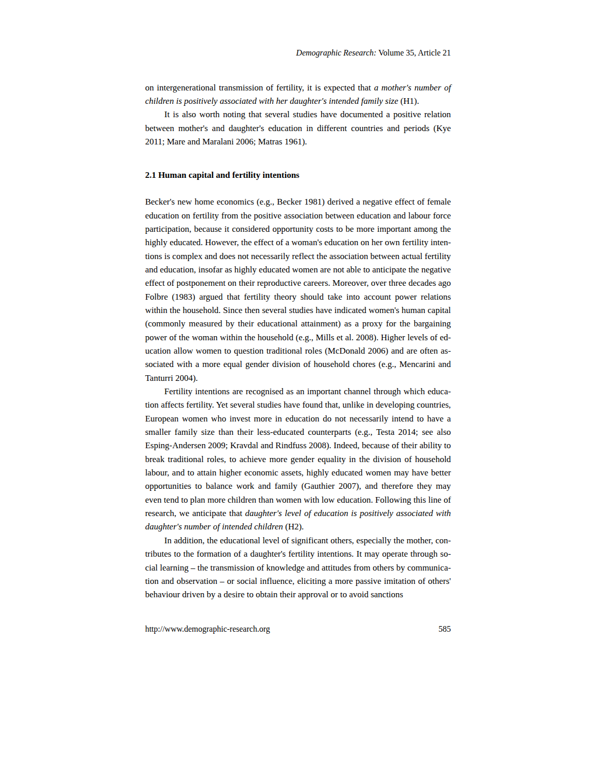Demographic Research: Volume 35, Article 21
on intergenerational transmission of fertility, it is expected that a mother's number of children is positively associated with her daughter's intended family size (H1).
It is also worth noting that several studies have documented a positive relation between mother's and daughter's education in different countries and periods (Kye 2011; Mare and Maralani 2006; Matras 1961).
2.1 Human capital and fertility intentions
Becker's new home economics (e.g., Becker 1981) derived a negative effect of female education on fertility from the positive association between education and labour force participation, because it considered opportunity costs to be more important among the highly educated. However, the effect of a woman's education on her own fertility intentions is complex and does not necessarily reflect the association between actual fertility and education, insofar as highly educated women are not able to anticipate the negative effect of postponement on their reproductive careers. Moreover, over three decades ago Folbre (1983) argued that fertility theory should take into account power relations within the household. Since then several studies have indicated women's human capital (commonly measured by their educational attainment) as a proxy for the bargaining power of the woman within the household (e.g., Mills et al. 2008). Higher levels of education allow women to question traditional roles (McDonald 2006) and are often associated with a more equal gender division of household chores (e.g., Mencarini and Tanturri 2004).
Fertility intentions are recognised as an important channel through which education affects fertility. Yet several studies have found that, unlike in developing countries, European women who invest more in education do not necessarily intend to have a smaller family size than their less-educated counterparts (e.g., Testa 2014; see also Esping-Andersen 2009; Kravdal and Rindfuss 2008). Indeed, because of their ability to break traditional roles, to achieve more gender equality in the division of household labour, and to attain higher economic assets, highly educated women may have better opportunities to balance work and family (Gauthier 2007), and therefore they may even tend to plan more children than women with low education. Following this line of research, we anticipate that daughter's level of education is positively associated with daughter's number of intended children (H2).
In addition, the educational level of significant others, especially the mother, contributes to the formation of a daughter's fertility intentions. It may operate through social learning – the transmission of knowledge and attitudes from others by communication and observation – or social influence, eliciting a more passive imitation of others' behaviour driven by a desire to obtain their approval or to avoid sanctions
http://www.demographic-research.org 585